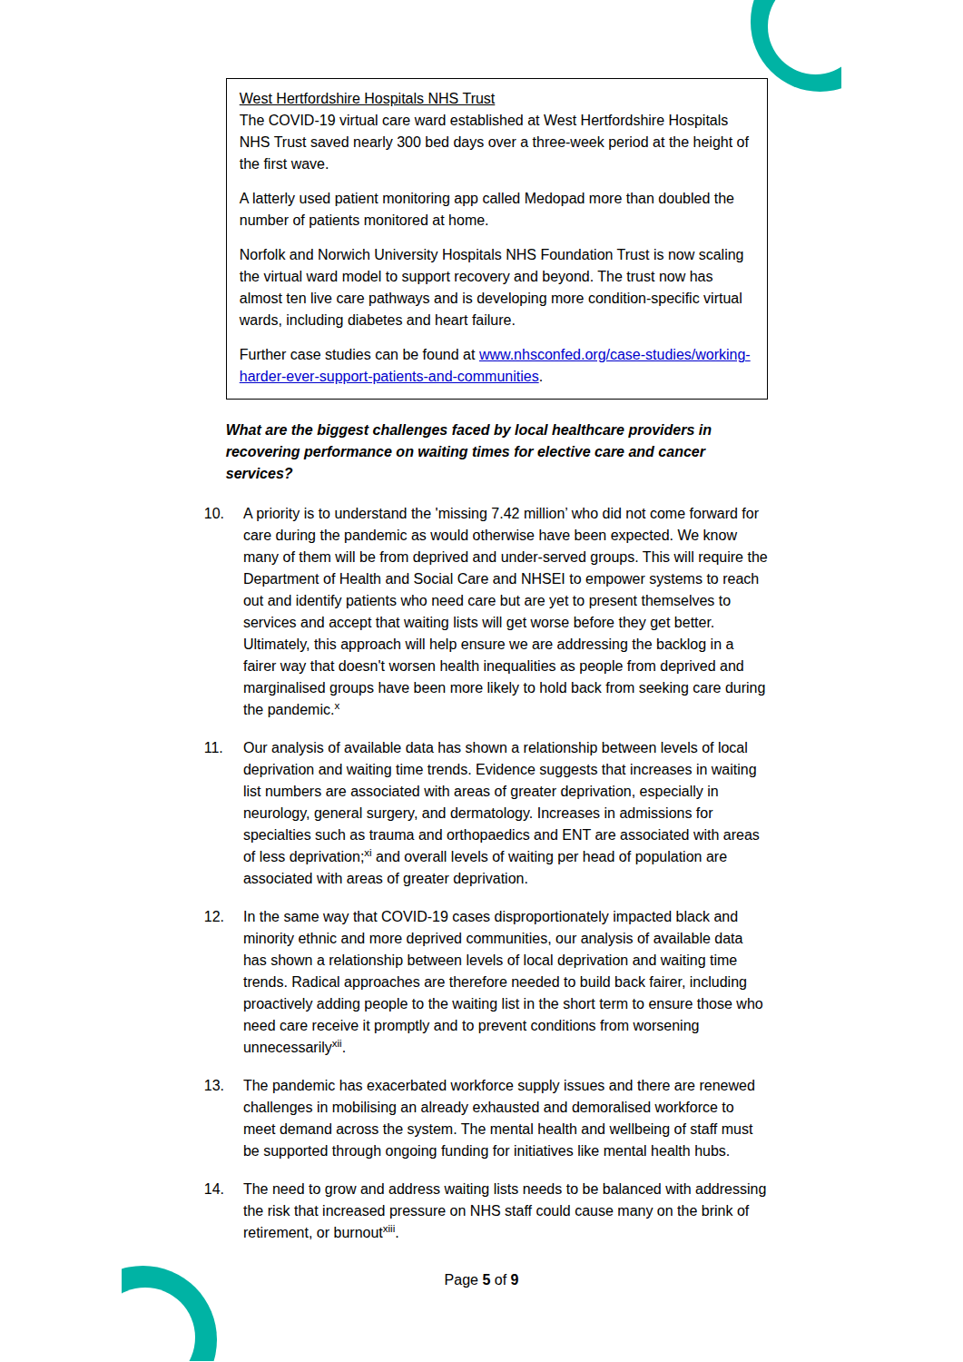West Hertfordshire Hospitals NHS Trust
The COVID-19 virtual care ward established at West Hertfordshire Hospitals NHS Trust saved nearly 300 bed days over a three-week period at the height of the first wave.
A latterly used patient monitoring app called Medopad more than doubled the number of patients monitored at home.
Norfolk and Norwich University Hospitals NHS Foundation Trust is now scaling the virtual ward model to support recovery and beyond. The trust now has almost ten live care pathways and is developing more condition-specific virtual wards, including diabetes and heart failure.
Further case studies can be found at www.nhsconfed.org/case-studies/working-harder-ever-support-patients-and-communities.
What are the biggest challenges faced by local healthcare providers in recovering performance on waiting times for elective care and cancer services?
A priority is to understand the 'missing 7.42 million’ who did not come forward for care during the pandemic as would otherwise have been expected. We know many of them will be from deprived and under-served groups. This will require the Department of Health and Social Care and NHSEI to empower systems to reach out and identify patients who need care but are yet to present themselves to services and accept that waiting lists will get worse before they get better. Ultimately, this approach will help ensure we are addressing the backlog in a fairer way that doesn't worsen health inequalities as people from deprived and marginalised groups have been more likely to hold back from seeking care during the pandemic.x
Our analysis of available data has shown a relationship between levels of local deprivation and waiting time trends. Evidence suggests that increases in waiting list numbers are associated with areas of greater deprivation, especially in neurology, general surgery, and dermatology. Increases in admissions for specialties such as trauma and orthopaedics and ENT are associated with areas of less deprivation;xi and overall levels of waiting per head of population are associated with areas of greater deprivation.
In the same way that COVID-19 cases disproportionately impacted black and minority ethnic and more deprived communities, our analysis of available data has shown a relationship between levels of local deprivation and waiting time trends. Radical approaches are therefore needed to build back fairer, including proactively adding people to the waiting list in the short term to ensure those who need care receive it promptly and to prevent conditions from worsening unnecessarilyxii.
The pandemic has exacerbated workforce supply issues and there are renewed challenges in mobilising an already exhausted and demoralised workforce to meet demand across the system. The mental health and wellbeing of staff must be supported through ongoing funding for initiatives like mental health hubs.
The need to grow and address waiting lists needs to be balanced with addressing the risk that increased pressure on NHS staff could cause many on the brink of retirement, or burnoutxiii.
Page 5 of 9